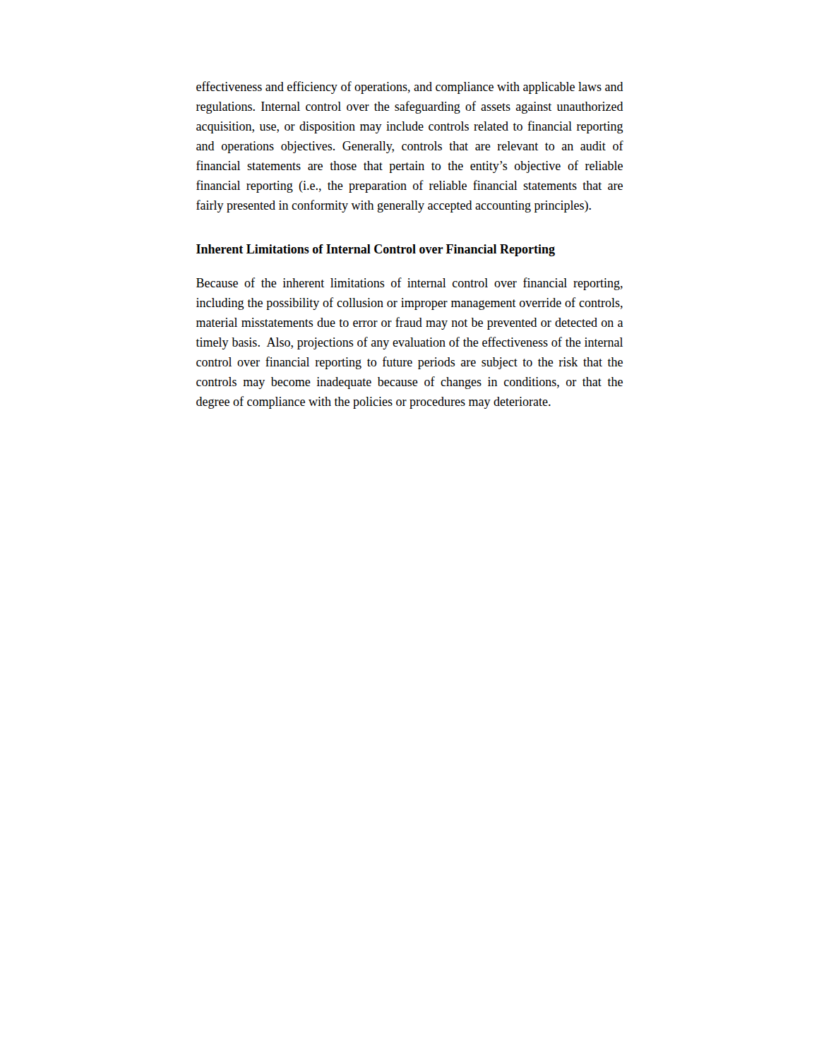effectiveness and efficiency of operations, and compliance with applicable laws and regulations. Internal control over the safeguarding of assets against unauthorized acquisition, use, or disposition may include controls related to financial reporting and operations objectives. Generally, controls that are relevant to an audit of financial statements are those that pertain to the entity’s objective of reliable financial reporting (i.e., the preparation of reliable financial statements that are fairly presented in conformity with generally accepted accounting principles).
Inherent Limitations of Internal Control over Financial Reporting
Because of the inherent limitations of internal control over financial reporting, including the possibility of collusion or improper management override of controls, material misstatements due to error or fraud may not be prevented or detected on a timely basis. Also, projections of any evaluation of the effectiveness of the internal control over financial reporting to future periods are subject to the risk that the controls may become inadequate because of changes in conditions, or that the degree of compliance with the policies or procedures may deteriorate.